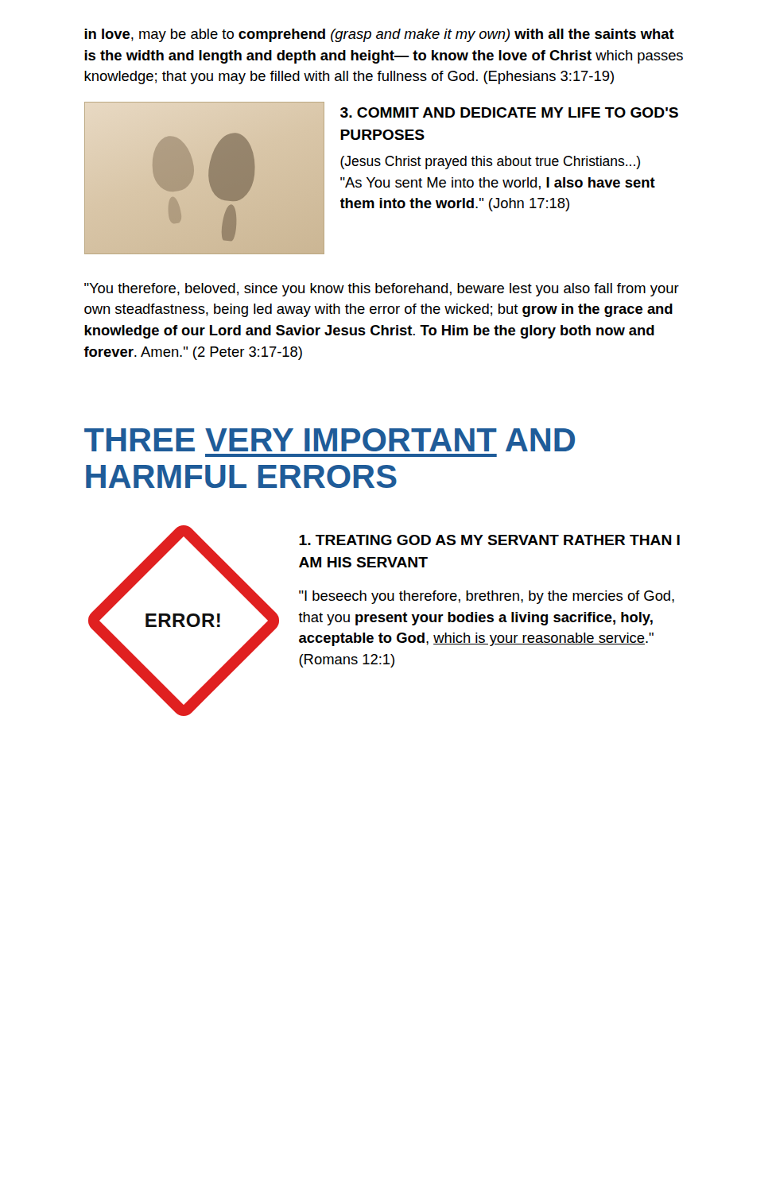in love, may be able to comprehend (grasp and make it my own) with all the saints what is the width and length and depth and height— to know the love of Christ which passes knowledge; that you may be filled with all the fullness of God. (Ephesians 3:17-19)
3. Commit and Dedicate My Life to God's Purposes
(Jesus Christ prayed this about true Christians...)
"As You sent Me into the world, I also have sent them into the world." (John 17:18)
"You therefore, beloved, since you know this beforehand, beware lest you also fall from your own steadfastness, being led away with the error of the wicked; but grow in the grace and knowledge of our Lord and Savior Jesus Christ. To Him be the glory both now and forever. Amen." (2 Peter 3:17-18)
THREE VERY IMPORTANT AND HARMFUL ERRORS
ERROR!
1. Treating God as My Servant Rather Than I Am His Servant
"I beseech you therefore, brethren, by the mercies of God, that you present your bodies a living sacrifice, holy, acceptable to God, which is your reasonable service." (Romans 12:1)